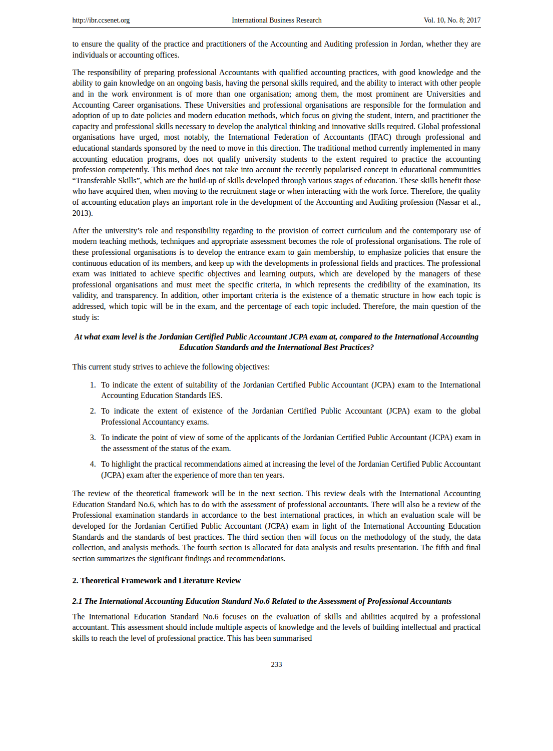http://ibr.ccsenet.org International Business Research Vol. 10, No. 8; 2017
to ensure the quality of the practice and practitioners of the Accounting and Auditing profession in Jordan, whether they are individuals or accounting offices.
The responsibility of preparing professional Accountants with qualified accounting practices, with good knowledge and the ability to gain knowledge on an ongoing basis, having the personal skills required, and the ability to interact with other people and in the work environment is of more than one organisation; among them, the most prominent are Universities and Accounting Career organisations. These Universities and professional organisations are responsible for the formulation and adoption of up to date policies and modern education methods, which focus on giving the student, intern, and practitioner the capacity and professional skills necessary to develop the analytical thinking and innovative skills required. Global professional organisations have urged, most notably, the International Federation of Accountants (IFAC) through professional and educational standards sponsored by the need to move in this direction. The traditional method currently implemented in many accounting education programs, does not qualify university students to the extent required to practice the accounting profession competently. This method does not take into account the recently popularised concept in educational communities “Transferable Skills”, which are the build-up of skills developed through various stages of education. These skills benefit those who have acquired then, when moving to the recruitment stage or when interacting with the work force. Therefore, the quality of accounting education plays an important role in the development of the Accounting and Auditing profession (Nassar et al., 2013).
After the university’s role and responsibility regarding to the provision of correct curriculum and the contemporary use of modern teaching methods, techniques and appropriate assessment becomes the role of professional organisations. The role of these professional organisations is to develop the entrance exam to gain membership, to emphasize policies that ensure the continuous education of its members, and keep up with the developments in professional fields and practices. The professional exam was initiated to achieve specific objectives and learning outputs, which are developed by the managers of these professional organisations and must meet the specific criteria, in which represents the credibility of the examination, its validity, and transparency. In addition, other important criteria is the existence of a thematic structure in how each topic is addressed, which topic will be in the exam, and the percentage of each topic included. Therefore, the main question of the study is:
At what exam level is the Jordanian Certified Public Accountant JCPA exam at, compared to the International Accounting Education Standards and the International Best Practices?
This current study strives to achieve the following objectives:
To indicate the extent of suitability of the Jordanian Certified Public Accountant (JCPA) exam to the International Accounting Education Standards IES.
To indicate the extent of existence of the Jordanian Certified Public Accountant (JCPA) exam to the global Professional Accountancy exams.
To indicate the point of view of some of the applicants of the Jordanian Certified Public Accountant (JCPA) exam in the assessment of the status of the exam.
To highlight the practical recommendations aimed at increasing the level of the Jordanian Certified Public Accountant (JCPA) exam after the experience of more than ten years.
The review of the theoretical framework will be in the next section. This review deals with the International Accounting Education Standard No.6, which has to do with the assessment of professional accountants. There will also be a review of the Professional examination standards in accordance to the best international practices, in which an evaluation scale will be developed for the Jordanian Certified Public Accountant (JCPA) exam in light of the International Accounting Education Standards and the standards of best practices. The third section then will focus on the methodology of the study, the data collection, and analysis methods. The fourth section is allocated for data analysis and results presentation. The fifth and final section summarizes the significant findings and recommendations.
2. Theoretical Framework and Literature Review
2.1 The International Accounting Education Standard No.6 Related to the Assessment of Professional Accountants
The International Education Standard No.6 focuses on the evaluation of skills and abilities acquired by a professional accountant. This assessment should include multiple aspects of knowledge and the levels of building intellectual and practical skills to reach the level of professional practice. This has been summarised
233